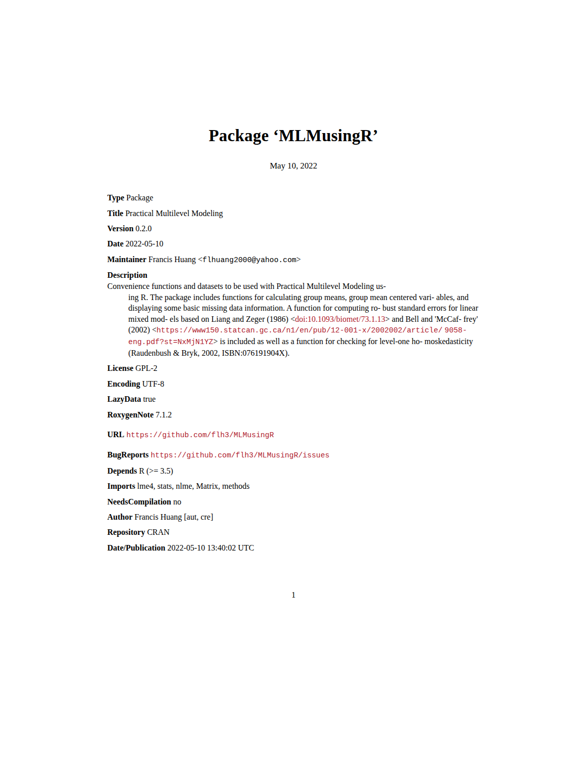Package ‘MLMusingR’
May 10, 2022
Type
Package
Title
Practical Multilevel Modeling
Version
0.2.0
Date
2022-05-10
Maintainer
Francis Huang <flhuang2000@yahoo.com>
Description Convenience functions and datasets to be used with Practical Multilevel Modeling us- ing R. The package includes functions for calculating group means, group mean centered vari- ables, and displaying some basic missing data information. A function for computing ro- bust standard errors for linear mixed mod- els based on Liang and Zeger (1986) <doi:10.1093/biomet/73.1.13> and Bell and 'McCaf- frey' (2002) <https://www150.statcan.gc.ca/n1/en/pub/12-001-x/2002002/article/ 9058-eng.pdf?st=NxMjN1YZ> is included as well as a function for checking for level-one ho- moskedasticity (Raudenbush & Bryk, 2002, ISBN:076191904X).
License
GPL-2
Encoding
UTF-8
LazyData
true
RoxygenNote
7.1.2
URL
https://github.com/flh3/MLMusingR
BugReports
https://github.com/flh3/MLMusingR/issues
Depends
R (>= 3.5)
Imports
lme4, stats, nlme, Matrix, methods
NeedsCompilation
no
Author
Francis Huang [aut, cre]
Repository
CRAN
Date/Publication
2022-05-10 13:40:02 UTC
1